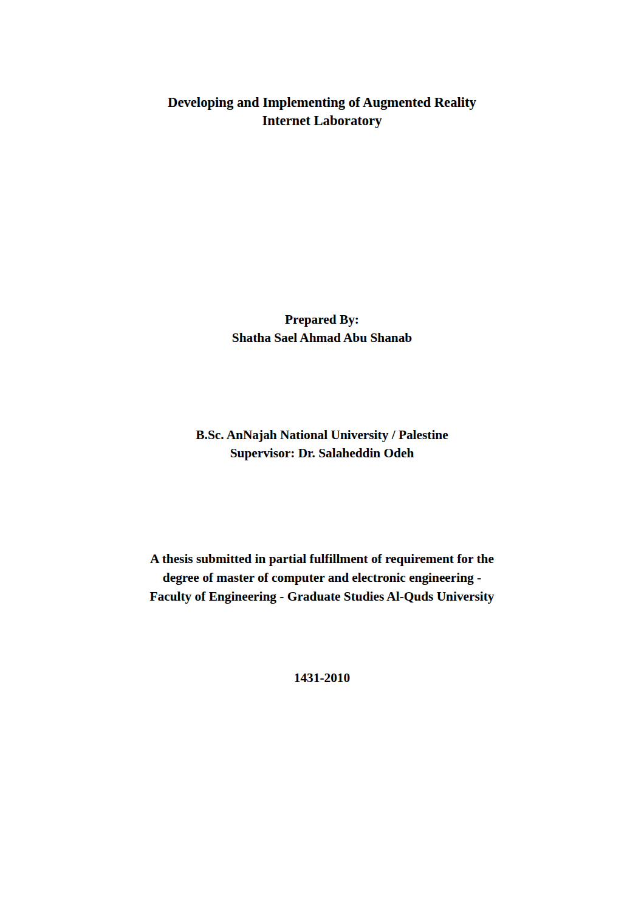Developing and Implementing of Augmented Reality
Internet Laboratory
Prepared By:
Shatha Sael Ahmad Abu Shanab
B.Sc. AnNajah National University / Palestine
Supervisor: Dr. Salaheddin Odeh
A thesis submitted in partial fulfillment of requirement for the degree of master of computer and electronic engineering - Faculty of Engineering - Graduate Studies Al-Quds University
1431-2010